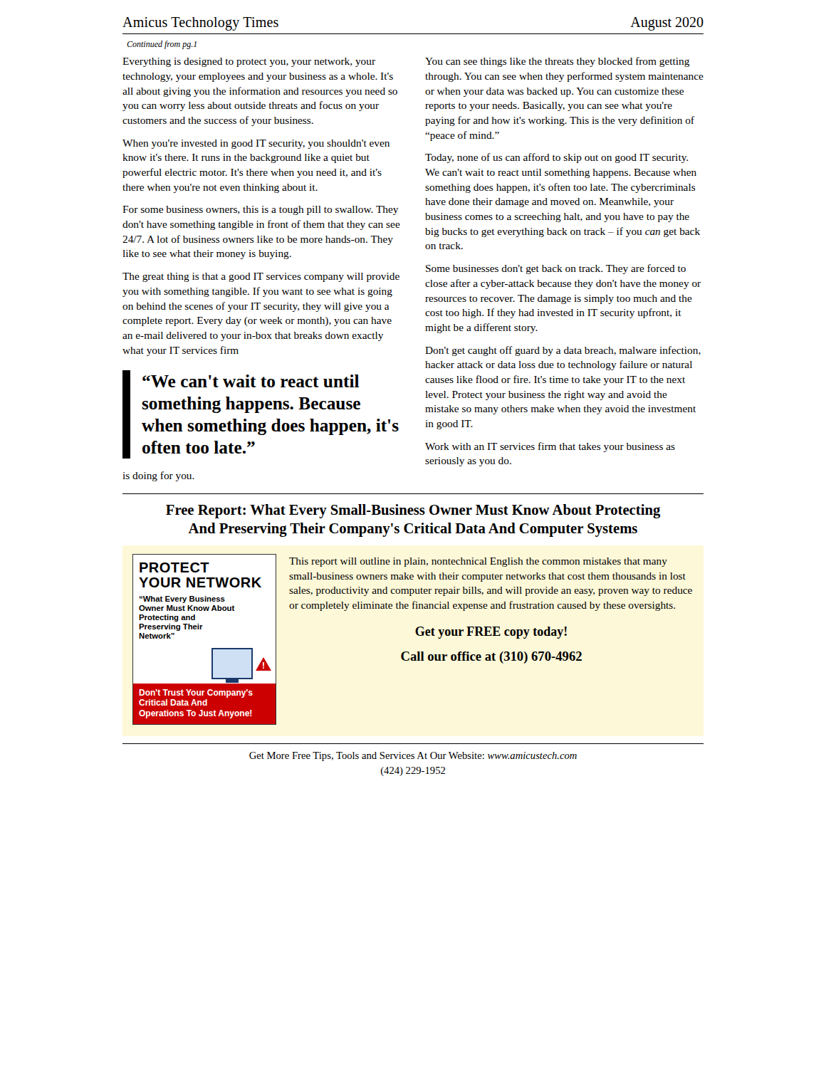Amicus Technology Times
August 2020
Continued from pg.1
Everything is designed to protect you, your network, your technology, your employees and your business as a whole. It's all about giving you the information and resources you need so you can worry less about outside threats and focus on your customers and the success of your business.
When you're invested in good IT security, you shouldn't even know it's there. It runs in the background like a quiet but powerful electric motor. It's there when you need it, and it's there when you're not even thinking about it.
For some business owners, this is a tough pill to swallow. They don't have something tangible in front of them that they can see 24/7. A lot of business owners like to be more hands-on. They like to see what their money is buying.
The great thing is that a good IT services company will provide you with something tangible. If you want to see what is going on behind the scenes of your IT security, they will give you a complete report. Every day (or week or month), you can have an e-mail delivered to your in-box that breaks down exactly what your IT services firm
“We can't wait to react until something happens. Because when something does happen, it's often too late.”
is doing for you.
You can see things like the threats they blocked from getting through. You can see when they performed system maintenance or when your data was backed up. You can customize these reports to your needs. Basically, you can see what you're paying for and how it's working. This is the very definition of “peace of mind.”
Today, none of us can afford to skip out on good IT security. We can't wait to react until something happens. Because when something does happen, it's often too late. The cybercriminals have done their damage and moved on. Meanwhile, your business comes to a screeching halt, and you have to pay the big bucks to get everything back on track – if you can get back on track.
Some businesses don't get back on track. They are forced to close after a cyber-attack because they don't have the money or resources to recover. The damage is simply too much and the cost too high. If they had invested in IT security upfront, it might be a different story.
Don't get caught off guard by a data breach, malware infection, hacker attack or data loss due to technology failure or natural causes like flood or fire. It's time to take your IT to the next level. Protect your business the right way and avoid the mistake so many others make when they avoid the investment in good IT.
Work with an IT services firm that takes your business as seriously as you do.
Free Report: What Every Small-Business Owner Must Know About Protecting
And Preserving Their Company's Critical Data And Computer Systems
PROTECT
YOUR NETWORK
“What Every Business
Owner Must Know About
Protecting and
Preserving Their
Network”
!
Don't Trust Your Company's
Critical Data And
Operations To Just Anyone!
This report will outline in plain, nontechnical English the common mistakes that many small-business owners make with their computer networks that cost them thousands in lost sales, productivity and computer repair bills, and will provide an easy, proven way to reduce or completely eliminate the financial expense and frustration caused by these oversights.
Get your FREE copy today!
Call our office at (310) 670-4962
Get More Free Tips, Tools and Services At Our Website: www.amicustech.com
(424) 229-1952